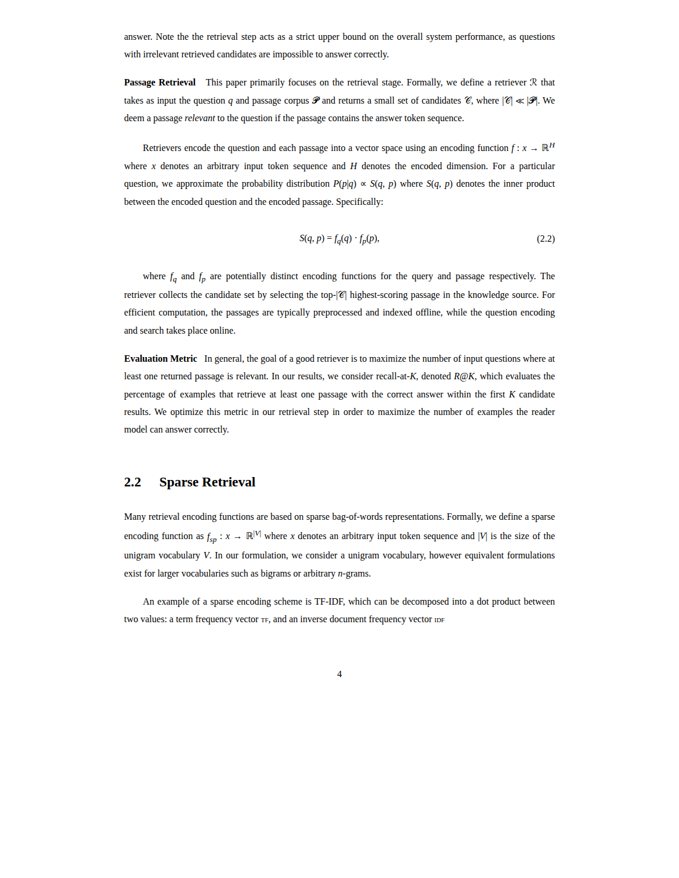answer. Note the the retrieval step acts as a strict upper bound on the overall system performance, as questions with irrelevant retrieved candidates are impossible to answer correctly.
Passage Retrieval This paper primarily focuses on the retrieval stage. Formally, we define a retriever ℛ that takes as input the question q and passage corpus 𝓟 and returns a small set of candidates 𝒞, where |𝒞| ≪ |𝓟|. We deem a passage relevant to the question if the passage contains the answer token sequence.
Retrievers encode the question and each passage into a vector space using an encoding function f : x → ℝH where x denotes an arbitrary input token sequence and H denotes the encoded dimension. For a particular question, we approximate the probability distribution P(p|q) ∝ S(q, p) where S(q, p) denotes the inner product between the encoded question and the encoded passage. Specifically:
S(q, p) = fq(q) · fp(p), (2.2)
where fq and fp are potentially distinct encoding functions for the query and passage respectively. The retriever collects the candidate set by selecting the top-|𝒞| highest-scoring passage in the knowledge source. For efficient computation, the passages are typically preprocessed and indexed offline, while the question encoding and search takes place online.
Evaluation Metric In general, the goal of a good retriever is to maximize the number of input questions where at least one returned passage is relevant. In our results, we consider recall-at-K, denoted R@K, which evaluates the percentage of examples that retrieve at least one passage with the correct answer within the first K candidate results. We optimize this metric in our retrieval step in order to maximize the number of examples the reader model can answer correctly.
2.2 Sparse Retrieval
Many retrieval encoding functions are based on sparse bag-of-words representations. Formally, we define a sparse encoding function as fsp : x → ℝ|V| where x denotes an arbitrary input token sequence and |V| is the size of the unigram vocabulary V. In our formulation, we consider a unigram vocabulary, however equivalent formulations exist for larger vocabularies such as bigrams or arbitrary n-grams.
An example of a sparse encoding scheme is TF-IDF, which can be decomposed into a dot product between two values: a term frequency vector tf, and an inverse document frequency vector idf
4